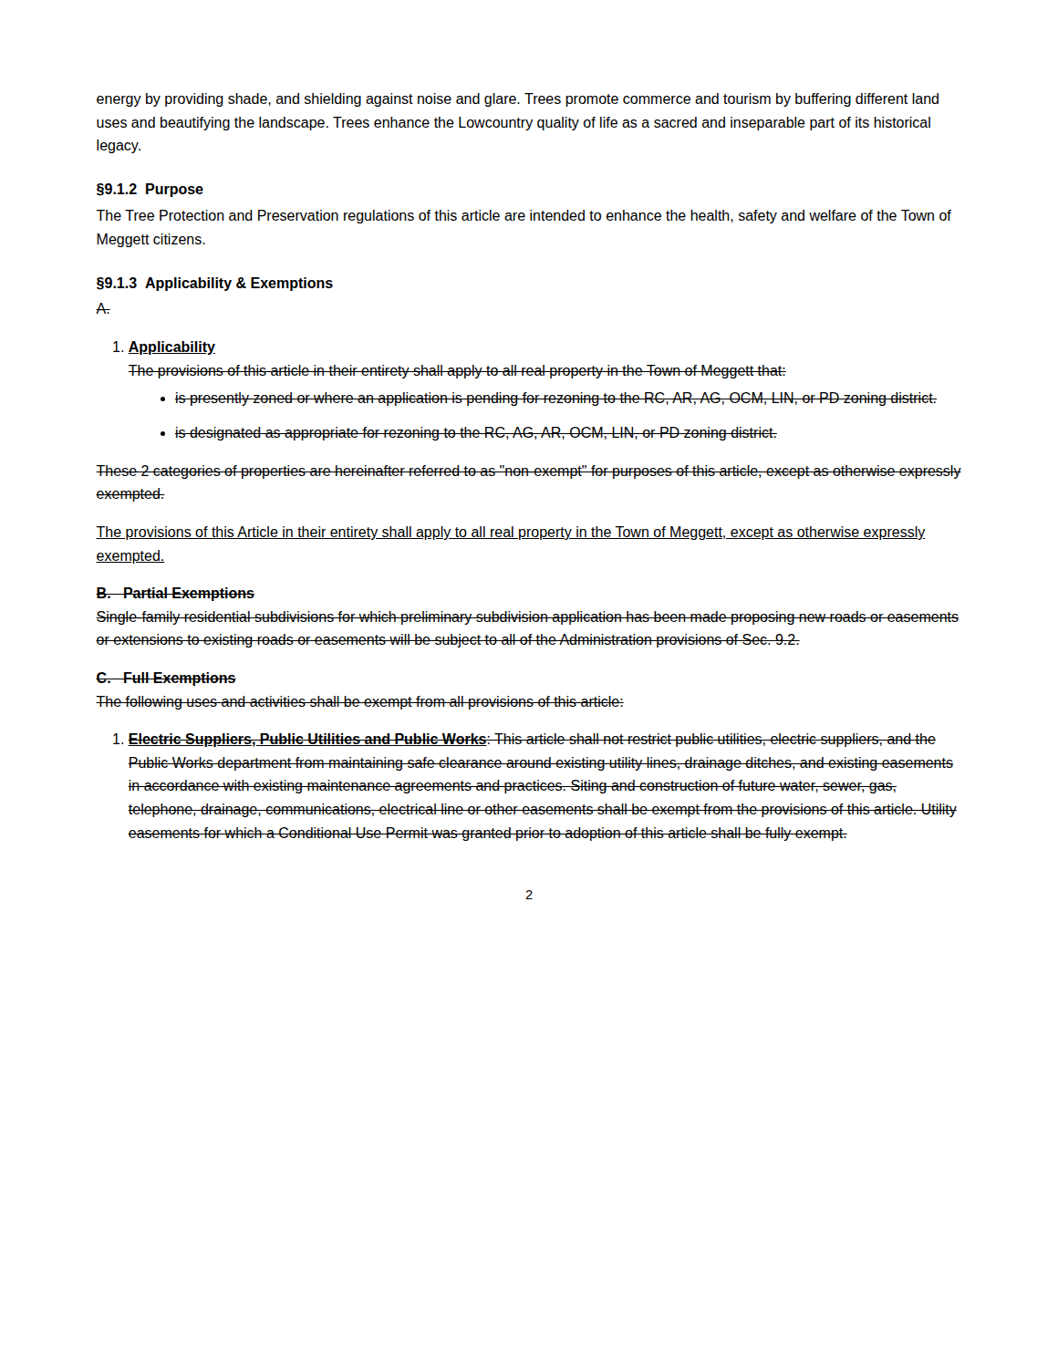energy by providing shade, and shielding against noise and glare. Trees promote commerce and tourism by buffering different land uses and beautifying the landscape. Trees enhance the Lowcountry quality of life as a sacred and inseparable part of its historical legacy.
§9.1.2 Purpose
The Tree Protection and Preservation regulations of this article are intended to enhance the health, safety and welfare of the Town of Meggett citizens.
§9.1.3 Applicability & Exemptions
A.
Applicability
The provisions of this article in their entirety shall apply to all real property in the Town of Meggett that:
is presently zoned or where an application is pending for rezoning to the RC, AR, AG, OCM, LIN, or PD zoning district.
is designated as appropriate for rezoning to the RC, AG, AR, OCM, LIN, or PD zoning district.
These 2 categories of properties are hereinafter referred to as "non-exempt" for purposes of this article, except as otherwise expressly exempted.
The provisions of this Article in their entirety shall apply to all real property in the Town of Meggett, except as otherwise expressly exempted.
B. Partial Exemptions
Single-family residential subdivisions for which preliminary subdivision application has been made proposing new roads or easements or extensions to existing roads or easements will be subject to all of the Administration provisions of Sec. 9.2.
C. Full Exemptions
The following uses and activities shall be exempt from all provisions of this article:
Electric Suppliers, Public Utilities and Public Works: This article shall not restrict public utilities, electric suppliers, and the Public Works department from maintaining safe clearance around existing utility lines, drainage ditches, and existing easements in accordance with existing maintenance agreements and practices. Siting and construction of future water, sewer, gas, telephone, drainage, communications, electrical line or other easements shall be exempt from the provisions of this article. Utility easements for which a Conditional Use Permit was granted prior to adoption of this article shall be fully exempt.
2